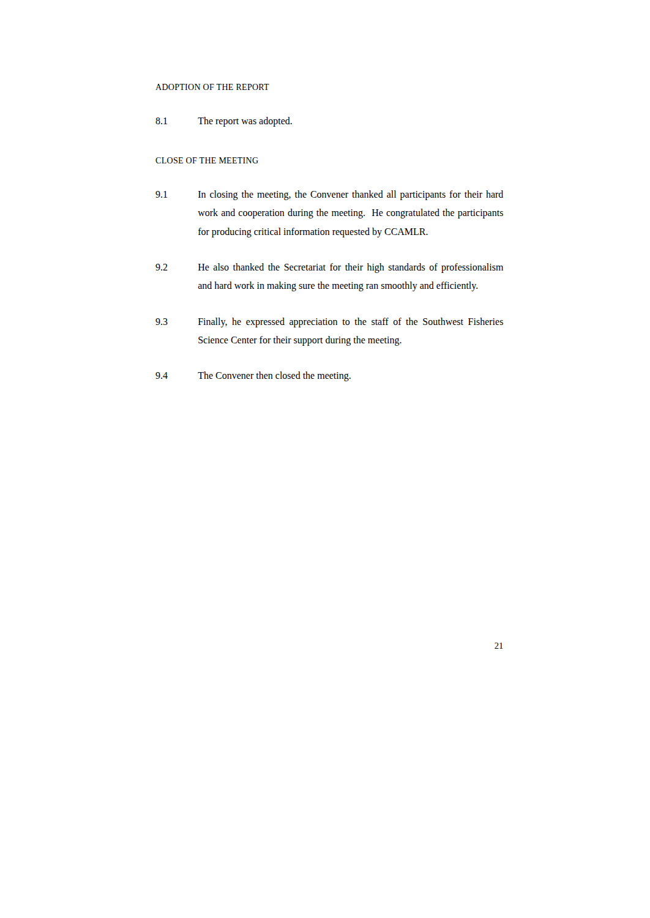Adoption of the Report
8.1 The report was adopted.
Close of the Meeting
9.1 In closing the meeting, the Convener thanked all participants for their hard work and cooperation during the meeting. He congratulated the participants for producing critical information requested by CCAMLR.
9.2 He also thanked the Secretariat for their high standards of professionalism and hard work in making sure the meeting ran smoothly and efficiently.
9.3 Finally, he expressed appreciation to the staff of the Southwest Fisheries Science Center for their support during the meeting.
9.4 The Convener then closed the meeting.
21